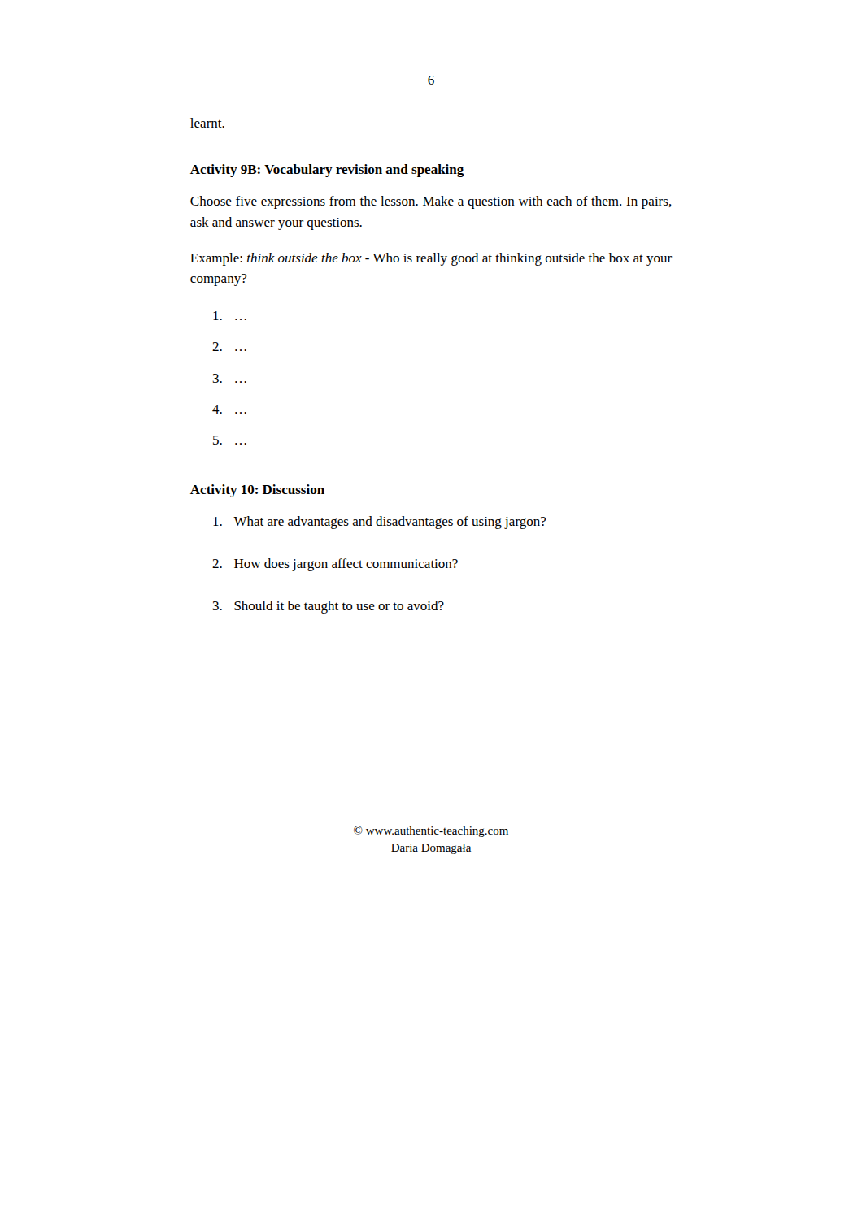6
learnt.
Activity 9B: Vocabulary revision and speaking
Choose five expressions from the lesson. Make a question with each of them. In pairs, ask and answer your questions.
Example: think outside the box - Who is really good at thinking outside the box at your company?
…
…
…
…
…
Activity 10: Discussion
What are advantages and disadvantages of using jargon?
How does jargon affect communication?
Should it be taught to use or to avoid?
© www.authentic-teaching.com
Daria Domagała